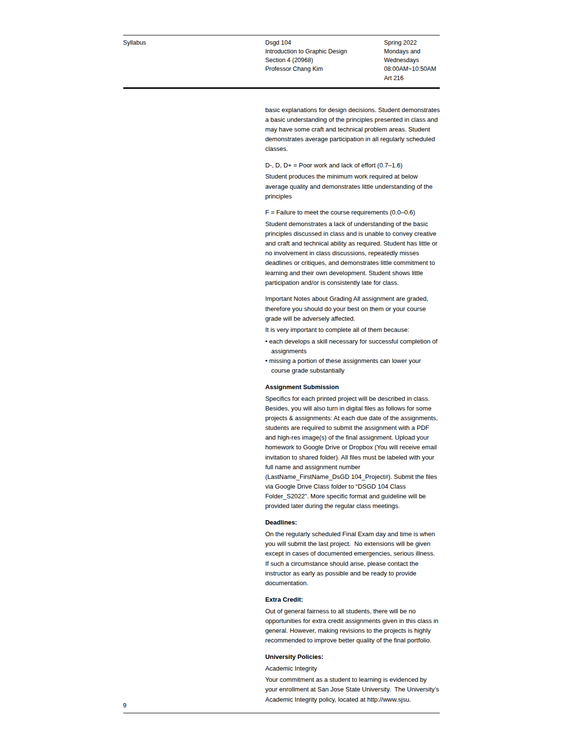Syllabus
Dsgd 104
Introduction to Graphic Design
Section 4 (20968)
Professor Chang Kim
Spring 2022
Mondays and Wednesdays
08:00AM~10:50AM
Art 216
basic explanations for design decisions. Student demonstrates a basic understanding of the principles presented in class and may have some craft and technical problem areas. Student demonstrates average participation in all regularly scheduled classes.
D-, D, D+ = Poor work and lack of effort (0.7–1.6)
Student produces the minimum work required at below average quality and demonstrates little understanding of the principles
F = Failure to meet the course requirements (0.0–0.6)
Student demonstrates a lack of understanding of the basic principles discussed in class and is unable to convey creative and craft and technical ability as required. Student has little or no involvement in class discussions, repeatedly misses deadlines or critiques, and demonstrates little commitment to learning and their own development. Student shows little participation and/or is consistently late for class.
Important Notes about Grading All assignment are graded, therefore you should do your best on them or your course grade will be adversely affected.
It is very important to complete all of them because:
• each develops a skill necessary for successful completion of assignments
• missing a portion of these assignments can lower your course grade substantially
Assignment Submission
Specifics for each printed project will be described in class. Besides, you will also turn in digital files as follows for some projects & assignments: At each due date of the assignments, students are required to submit the assignment with a PDF and high-res image(s) of the final assignment. Upload your homework to Google Drive or Dropbox (You will receive email invitation to shared folder). All files must be labeled with your full name and assignment number (LastName_FirstName_DsGD 104_Project#). Submit the files via Google Drive Class folder to “DSGD 104 Class Folder_S2022”. More specific format and guideline will be provided later during the regular class meetings.
Deadlines:
On the regularly scheduled Final Exam day and time is when you will submit the last project. No extensions will be given except in cases of documented emergencies, serious illness. If such a circumstance should arise, please contact the instructor as early as possible and be ready to provide documentation.
Extra Credit:
Out of general fairness to all students, there will be no opportunities for extra credit assignments given in this class in general. However, making revisions to the projects is highly recommended to improve better quality of the final portfolio.
University Policies:
Academic Integrity
Your commitment as a student to learning is evidenced by your enrollment at San Jose State University. The University’s Academic Integrity policy, located at http://www.sjsu.
9